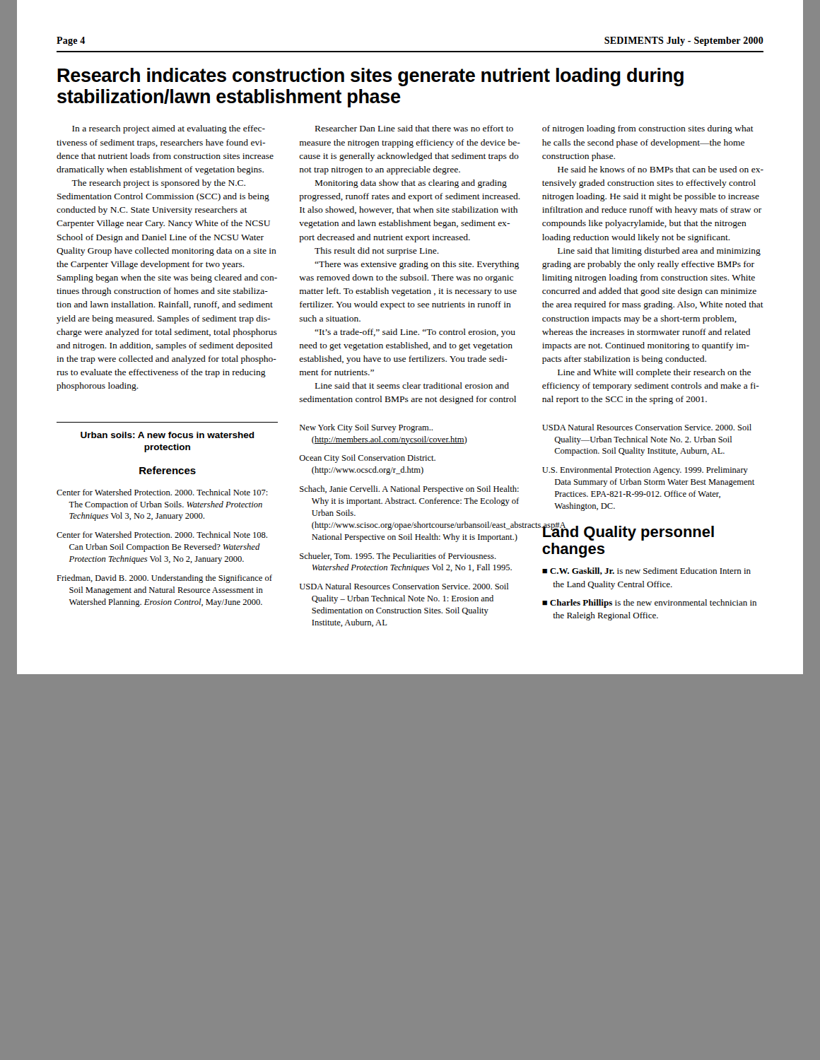Page 4
SEDIMENTS July - September 2000
Research indicates construction sites generate nutrient loading during stabilization/lawn establishment phase
In a research project aimed at evaluating the effectiveness of sediment traps, researchers have found evidence that nutrient loads from construction sites increase dramatically when establishment of vegetation begins.
The research project is sponsored by the N.C. Sedimentation Control Commission (SCC) and is being conducted by N.C. State University researchers at Carpenter Village near Cary. Nancy White of the NCSU School of Design and Daniel Line of the NCSU Water Quality Group have collected monitoring data on a site in the Carpenter Village development for two years. Sampling began when the site was being cleared and continues through construction of homes and site stabilization and lawn installation. Rainfall, runoff, and sediment yield are being measured. Samples of sediment trap discharge were analyzed for total sediment, total phosphorus and nitrogen. In addition, samples of sediment deposited in the trap were collected and analyzed for total phosphorus to evaluate the effectiveness of the trap in reducing phosphorous loading.
Researcher Dan Line said that there was no effort to measure the nitrogen trapping efficiency of the device because it is generally acknowledged that sediment traps do not trap nitrogen to an appreciable degree.
Monitoring data show that as clearing and grading progressed, runoff rates and export of sediment increased. It also showed, however, that when site stabilization with vegetation and lawn establishment began, sediment export decreased and nutrient export increased.
This result did not surprise Line.
“There was extensive grading on this site. Everything was removed down to the subsoil. There was no organic matter left. To establish vegetation , it is necessary to use fertilizer. You would expect to see nutrients in runoff in such a situation.
“It’s a trade-off,” said Line. “To control erosion, you need to get vegetation established, and to get vegetation established, you have to use fertilizers. You trade sediment for nutrients.”
Line said that it seems clear traditional erosion and sedimentation control BMPs are not designed for control of nitrogen loading from construction sites during what he calls the second phase of development—the home construction phase.
He said he knows of no BMPs that can be used on extensively graded construction sites to effectively control nitrogen loading. He said it might be possible to increase infiltration and reduce runoff with heavy mats of straw or compounds like polyacrylamide, but that the nitrogen loading reduction would likely not be significant.
Line said that limiting disturbed area and minimizing grading are probably the only really effective BMPs for limiting nitrogen loading from construction sites. White concurred and added that good site design can minimize the area required for mass grading. Also, White noted that construction impacts may be a short-term problem, whereas the increases in stormwater runoff and related impacts are not. Continued monitoring to quantify impacts after stabilization is being conducted.
Line and White will complete their research on the efficiency of temporary sediment controls and make a final report to the SCC in the spring of 2001.
Urban soils: A new focus in watershed protection
References
Center for Watershed Protection. 2000. Technical Note 107: The Compaction of Urban Soils. Watershed Protection Techniques Vol 3, No 2, January 2000.
Center for Watershed Protection. 2000. Technical Note 108. Can Urban Soil Compaction Be Reversed? Watershed Protection Techniques Vol 3, No 2, January 2000.
Friedman, David B. 2000. Understanding the Significance of Soil Management and Natural Resource Assessment in Watershed Planning. Erosion Control, May/June 2000.
New York City Soil Survey Program.. (http://members.aol.com/nycsoil/cover.htm)
Ocean City Soil Conservation District. (http://www.ocscd.org/r_d.htm)
Schach, Janie Cervelli. A National Perspective on Soil Health: Why it is important. Abstract. Conference: The Ecology of Urban Soils. (http://www.scisoc.org/opae/shortcourse/urbansoil/east_abstracts.asp#A National Perspective on Soil Health: Why it is Important.)
Schueler, Tom. 1995. The Peculiarities of Perviousness. Watershed Protection Techniques Vol 2, No 1, Fall 1995.
USDA Natural Resources Conservation Service. 2000. Soil Quality – Urban Technical Note No. 1: Erosion and Sedimentation on Construction Sites. Soil Quality Institute, Auburn, AL
USDA Natural Resources Conservation Service. 2000. Soil Quality—Urban Technical Note No. 2. Urban Soil Compaction. Soil Quality Institute, Auburn, AL.
U.S. Environmental Protection Agency. 1999. Preliminary Data Summary of Urban Storm Water Best Management Practices. EPA-821-R-99-012. Office of Water, Washington, DC.
Land Quality personnel changes
■ C.W. Gaskill, Jr. is new Sediment Education Intern in the Land Quality Central Office.
■ Charles Phillips is the new environmental technician in the Raleigh Regional Office.